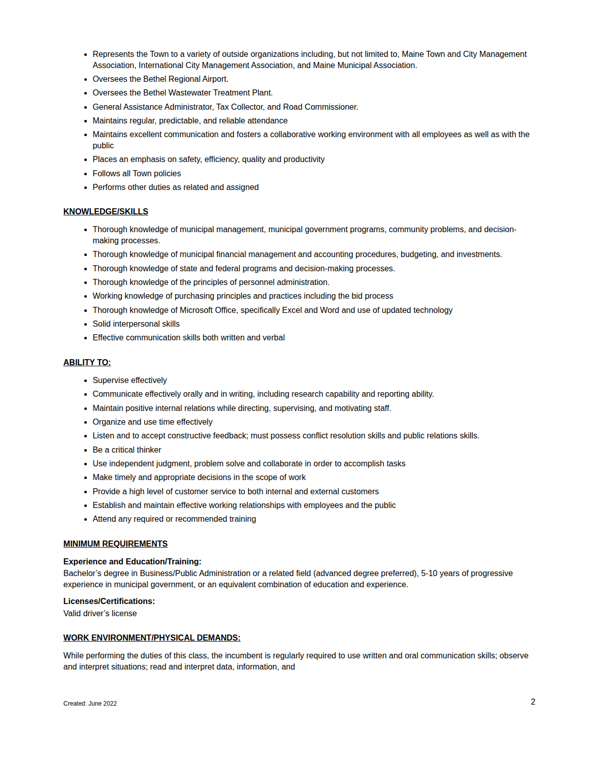Represents the Town to a variety of outside organizations including, but not limited to, Maine Town and City Management Association, International City Management Association, and Maine Municipal Association.
Oversees the Bethel Regional Airport.
Oversees the Bethel Wastewater Treatment Plant.
General Assistance Administrator, Tax Collector, and Road Commissioner.
Maintains regular, predictable, and reliable attendance
Maintains excellent communication and fosters a collaborative working environment with all employees as well as with the public
Places an emphasis on safety, efficiency, quality and productivity
Follows all Town policies
Performs other duties as related and assigned
KNOWLEDGE/SKILLS
Thorough knowledge of municipal management, municipal government programs, community problems, and decision-making processes.
Thorough knowledge of municipal financial management and accounting procedures, budgeting, and investments.
Thorough knowledge of state and federal programs and decision-making processes.
Thorough knowledge of the principles of personnel administration.
Working knowledge of purchasing principles and practices including the bid process
Thorough knowledge of Microsoft Office, specifically Excel and Word and use of updated technology
Solid interpersonal skills
Effective communication skills both written and verbal
ABILITY TO:
Supervise effectively
Communicate effectively orally and in writing, including research capability and reporting ability.
Maintain positive internal relations while directing, supervising, and motivating staff.
Organize and use time effectively
Listen and to accept constructive feedback; must possess conflict resolution skills and public relations skills.
Be a critical thinker
Use independent judgment, problem solve and collaborate in order to accomplish tasks
Make timely and appropriate decisions in the scope of work
Provide a high level of customer service to both internal and external customers
Establish and maintain effective working relationships with employees and the public
Attend any required or recommended training
MINIMUM REQUIREMENTS
Experience and Education/Training:
Bachelor’s degree in Business/Public Administration or a related field (advanced degree preferred), 5-10 years of progressive experience in municipal government, or an equivalent combination of education and experience.
Licenses/Certifications:
Valid driver’s license
WORK ENVIRONMENT/PHYSICAL DEMANDS:
While performing the duties of this class, the incumbent is regularly required to use written and oral communication skills; observe and interpret situations; read and interpret data, information, and
Created: June 2022 2